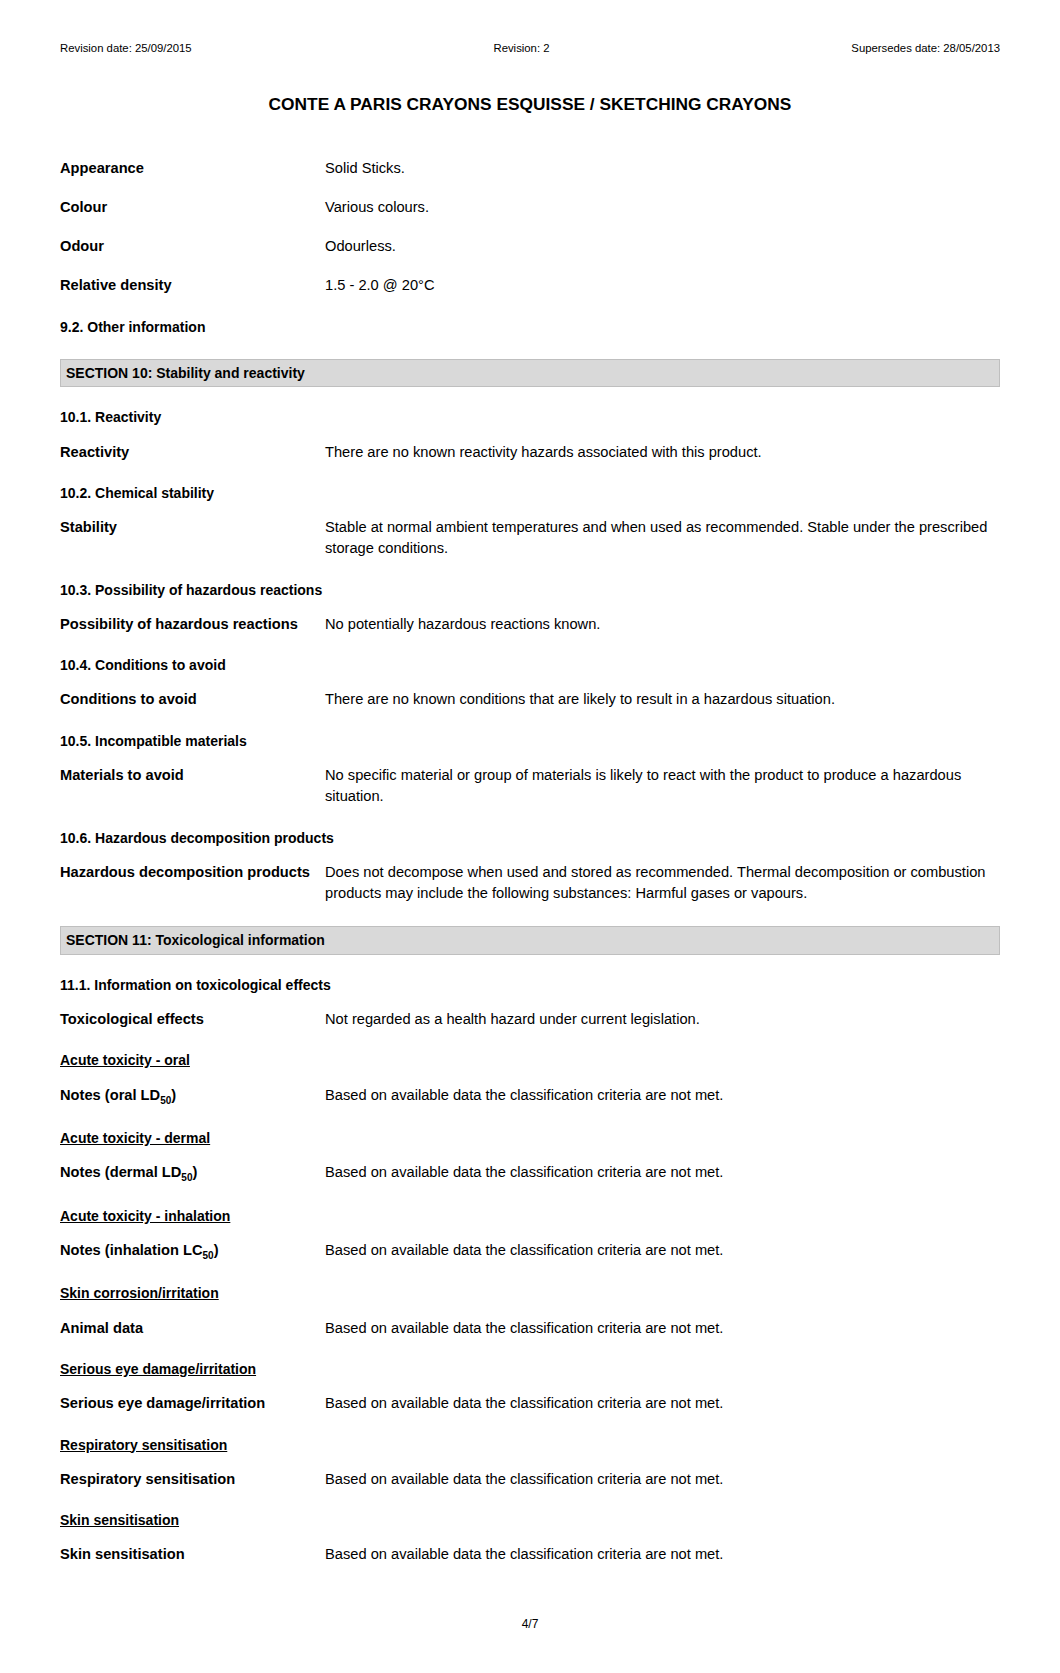Revision date: 25/09/2015 Revision: 2 Supersedes date: 28/05/2013
CONTE A PARIS CRAYONS ESQUISSE / SKETCHING CRAYONS
Appearance
Solid Sticks.
Colour
Various colours.
Odour
Odourless.
Relative density
1.5 - 2.0 @ 20°C
9.2. Other information
SECTION 10: Stability and reactivity
10.1. Reactivity
Reactivity
There are no known reactivity hazards associated with this product.
10.2. Chemical stability
Stability
Stable at normal ambient temperatures and when used as recommended. Stable under the prescribed storage conditions.
10.3. Possibility of hazardous reactions
Possibility of hazardous reactions
No potentially hazardous reactions known.
10.4. Conditions to avoid
Conditions to avoid
There are no known conditions that are likely to result in a hazardous situation.
10.5. Incompatible materials
Materials to avoid
No specific material or group of materials is likely to react with the product to produce a hazardous situation.
10.6. Hazardous decomposition products
Hazardous decomposition products
Does not decompose when used and stored as recommended. Thermal decomposition or combustion products may include the following substances: Harmful gases or vapours.
SECTION 11: Toxicological information
11.1. Information on toxicological effects
Toxicological effects
Not regarded as a health hazard under current legislation.
Acute toxicity - oral
Notes (oral LD50)
Based on available data the classification criteria are not met.
Acute toxicity - dermal
Notes (dermal LD50)
Based on available data the classification criteria are not met.
Acute toxicity - inhalation
Notes (inhalation LC50)
Based on available data the classification criteria are not met.
Skin corrosion/irritation
Animal data
Based on available data the classification criteria are not met.
Serious eye damage/irritation
Serious eye damage/irritation
Based on available data the classification criteria are not met.
Respiratory sensitisation
Respiratory sensitisation
Based on available data the classification criteria are not met.
Skin sensitisation
Skin sensitisation
Based on available data the classification criteria are not met.
4/7